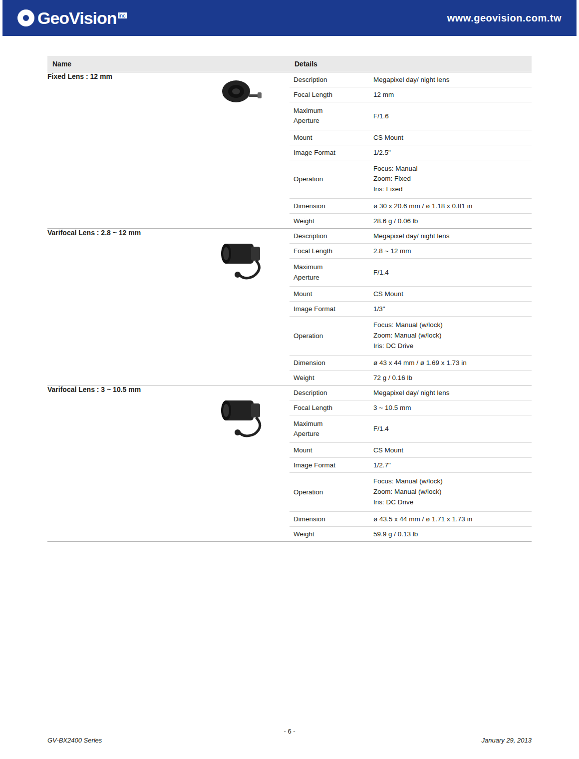GeoVisioninc
www.geovision.com.tw
| Name | Details |
| --- | --- |
| Fixed Lens : 12 mm | | / Description / Megapixel day/ night lens / / Focal Length / 12 mm / / Maximum Aperture / F/1.6 / / Mount / CS Mount / / Image Format / 1/2.5" / / Operation / Focus: Manual Zoom: Fixed Iris: Fixed / / Dimension / ø 30 x 20.6 mm / ø 1.18 x 0.81 in / / Weight / 28.6 g / 0.06 lb / |
| Varifocal Lens : 2.8 ~ 12 mm | | / Description / Megapixel day/ night lens / / Focal Length / 2.8 ~ 12 mm / / Maximum Aperture / F/1.4 / / Mount / CS Mount / / Image Format / 1/3" / / Operation / Focus: Manual (w/lock) Zoom: Manual (w/lock) Iris: DC Drive / / Dimension / ø 43 x 44 mm / ø 1.69 x 1.73 in / / Weight / 72 g / 0.16 lb / |
| Varifocal Lens : 3 ~ 10.5 mm | | / Description / Megapixel day/ night lens / / Focal Length / 3 ~ 10.5 mm / / Maximum Aperture / F/1.4 / / Mount / CS Mount / / Image Format / 1/2.7" / / Operation / Focus: Manual (w/lock) Zoom: Manual (w/lock) Iris: DC Drive / / Dimension / ø 43.5 x 44 mm / ø 1.71 x 1.73 in / / Weight / 59.9 g / 0.13 lb / |
GV-BX2400 Series
- 6 -
January 29, 2013